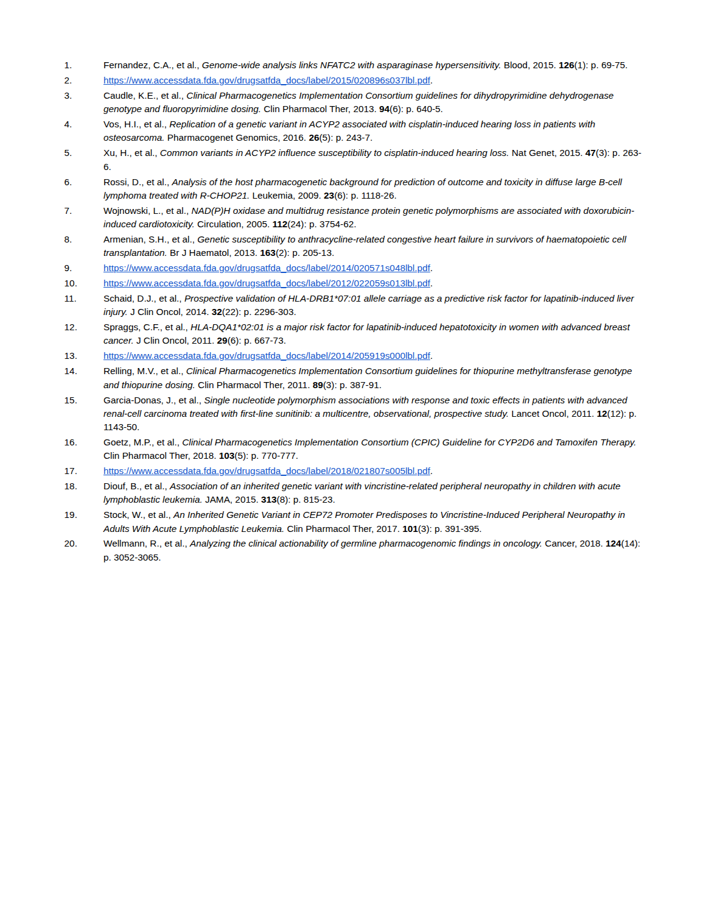1. Fernandez, C.A., et al., Genome-wide analysis links NFATC2 with asparaginase hypersensitivity. Blood, 2015. 126(1): p. 69-75.
2. https://www.accessdata.fda.gov/drugsatfda_docs/label/2015/020896s037lbl.pdf.
3. Caudle, K.E., et al., Clinical Pharmacogenetics Implementation Consortium guidelines for dihydropyrimidine dehydrogenase genotype and fluoropyrimidine dosing. Clin Pharmacol Ther, 2013. 94(6): p. 640-5.
4. Vos, H.I., et al., Replication of a genetic variant in ACYP2 associated with cisplatin-induced hearing loss in patients with osteosarcoma. Pharmacogenet Genomics, 2016. 26(5): p. 243-7.
5. Xu, H., et al., Common variants in ACYP2 influence susceptibility to cisplatin-induced hearing loss. Nat Genet, 2015. 47(3): p. 263-6.
6. Rossi, D., et al., Analysis of the host pharmacogenetic background for prediction of outcome and toxicity in diffuse large B-cell lymphoma treated with R-CHOP21. Leukemia, 2009. 23(6): p. 1118-26.
7. Wojnowski, L., et al., NAD(P)H oxidase and multidrug resistance protein genetic polymorphisms are associated with doxorubicin-induced cardiotoxicity. Circulation, 2005. 112(24): p. 3754-62.
8. Armenian, S.H., et al., Genetic susceptibility to anthracycline-related congestive heart failure in survivors of haematopoietic cell transplantation. Br J Haematol, 2013. 163(2): p. 205-13.
9. https://www.accessdata.fda.gov/drugsatfda_docs/label/2014/020571s048lbl.pdf.
10. https://www.accessdata.fda.gov/drugsatfda_docs/label/2012/022059s013lbl.pdf.
11. Schaid, D.J., et al., Prospective validation of HLA-DRB1*07:01 allele carriage as a predictive risk factor for lapatinib-induced liver injury. J Clin Oncol, 2014. 32(22): p. 2296-303.
12. Spraggs, C.F., et al., HLA-DQA1*02:01 is a major risk factor for lapatinib-induced hepatotoxicity in women with advanced breast cancer. J Clin Oncol, 2011. 29(6): p. 667-73.
13. https://www.accessdata.fda.gov/drugsatfda_docs/label/2014/205919s000lbl.pdf.
14. Relling, M.V., et al., Clinical Pharmacogenetics Implementation Consortium guidelines for thiopurine methyltransferase genotype and thiopurine dosing. Clin Pharmacol Ther, 2011. 89(3): p. 387-91.
15. Garcia-Donas, J., et al., Single nucleotide polymorphism associations with response and toxic effects in patients with advanced renal-cell carcinoma treated with first-line sunitinib: a multicentre, observational, prospective study. Lancet Oncol, 2011. 12(12): p. 1143-50.
16. Goetz, M.P., et al., Clinical Pharmacogenetics Implementation Consortium (CPIC) Guideline for CYP2D6 and Tamoxifen Therapy. Clin Pharmacol Ther, 2018. 103(5): p. 770-777.
17. https://www.accessdata.fda.gov/drugsatfda_docs/label/2018/021807s005lbl.pdf.
18. Diouf, B., et al., Association of an inherited genetic variant with vincristine-related peripheral neuropathy in children with acute lymphoblastic leukemia. JAMA, 2015. 313(8): p. 815-23.
19. Stock, W., et al., An Inherited Genetic Variant in CEP72 Promoter Predisposes to Vincristine-Induced Peripheral Neuropathy in Adults With Acute Lymphoblastic Leukemia. Clin Pharmacol Ther, 2017. 101(3): p. 391-395.
20. Wellmann, R., et al., Analyzing the clinical actionability of germline pharmacogenomic findings in oncology. Cancer, 2018. 124(14): p. 3052-3065.